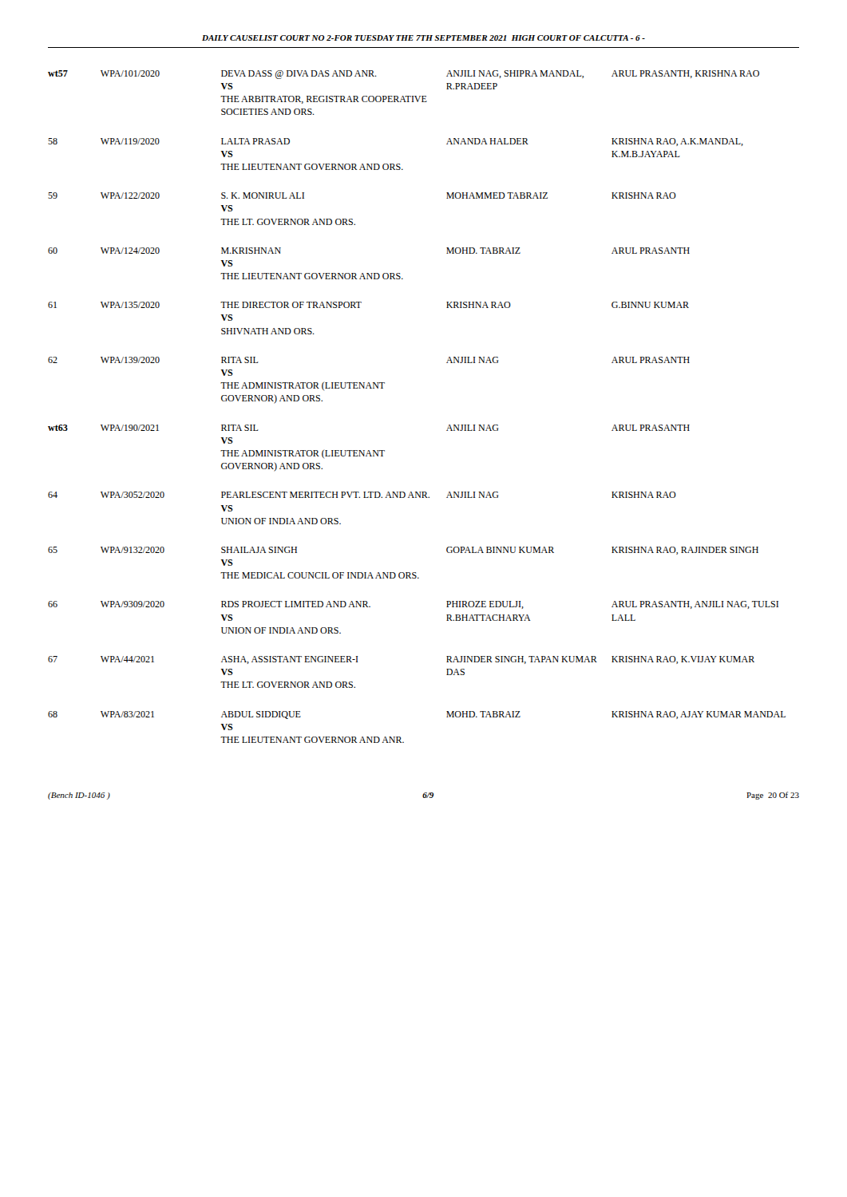DAILY CAUSELIST COURT NO 2-FOR TUESDAY THE 7TH SEPTEMBER 2021 HIGH COURT OF CALCUTTA - 6 -
| wt57 | WPA/101/2020 | DEVA DASS @ DIVA DAS AND ANR. VS THE ARBITRATOR, REGISTRAR COOPERATIVE SOCIETIES AND ORS. | ANJILI NAG, SHIPRA MANDAL, R.PRADEEP | ARUL PRASANTH, KRISHNA RAO |
| 58 | WPA/119/2020 | LALTA PRASAD VS THE LIEUTENANT GOVERNOR AND ORS. | ANANDA HALDER | KRISHNA RAO, A.K.MANDAL, K.M.B.JAYAPAL |
| 59 | WPA/122/2020 | S. K. MONIRUL ALI VS THE LT. GOVERNOR AND ORS. | MOHAMMED TABRAIZ | KRISHNA RAO |
| 60 | WPA/124/2020 | M.KRISHNAN VS THE LIEUTENANT GOVERNOR AND ORS. | MOHD. TABRAIZ | ARUL PRASANTH |
| 61 | WPA/135/2020 | THE DIRECTOR OF TRANSPORT VS SHIVNATH AND ORS. | KRISHNA RAO | G.BINNU KUMAR |
| 62 | WPA/139/2020 | RITA SIL VS THE ADMINISTRATOR (LIEUTENANT GOVERNOR) AND ORS. | ANJILI NAG | ARUL PRASANTH |
| wt63 | WPA/190/2021 | RITA SIL VS THE ADMINISTRATOR (LIEUTENANT GOVERNOR) AND ORS. | ANJILI NAG | ARUL PRASANTH |
| 64 | WPA/3052/2020 | PEARLESCENT MERITECH PVT. LTD. AND ANR. VS UNION OF INDIA AND ORS. | ANJILI NAG | KRISHNA RAO |
| 65 | WPA/9132/2020 | SHAILAJA SINGH VS THE MEDICAL COUNCIL OF INDIA AND ORS. | GOPALA BINNU KUMAR | KRISHNA RAO, RAJINDER SINGH |
| 66 | WPA/9309/2020 | RDS PROJECT LIMITED AND ANR. VS UNION OF INDIA AND ORS. | PHIROZE EDULJI, R.BHATTACHARYA | ARUL PRASANTH, ANJILI NAG, TULSI LALL |
| 67 | WPA/44/2021 | ASHA, ASSISTANT ENGINEER-I VS THE LT. GOVERNOR AND ORS. | RAJINDER SINGH, TAPAN KUMAR DAS | KRISHNA RAO, K.VIJAY KUMAR |
| 68 | WPA/83/2021 | ABDUL SIDDIQUE VS THE LIEUTENANT GOVERNOR AND ANR. | MOHD. TABRAIZ | KRISHNA RAO, AJAY KUMAR MANDAL |
(Bench ID-1046 )
6/9
Page 20 Of 23